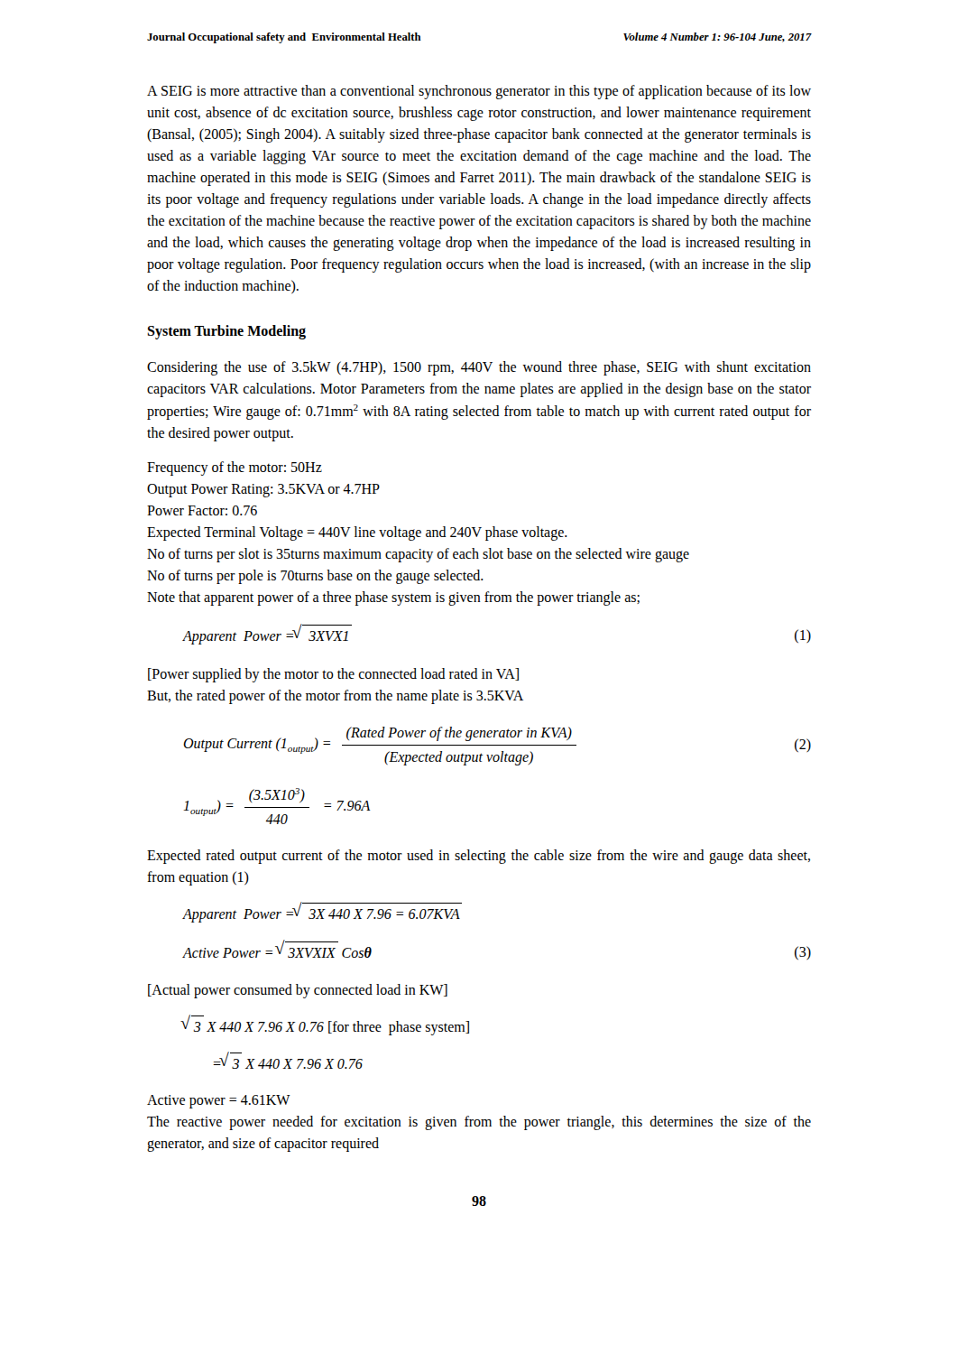Journal Occupational safety and Environmental Health Volume 4 Number 1: 96-104 June, 2017
A SEIG is more attractive than a conventional synchronous generator in this type of application because of its low unit cost, absence of dc excitation source, brushless cage rotor construction, and lower maintenance requirement (Bansal, (2005); Singh 2004). A suitably sized three-phase capacitor bank connected at the generator terminals is used as a variable lagging VAr source to meet the excitation demand of the cage machine and the load. The machine operated in this mode is SEIG (Simoes and Farret 2011). The main drawback of the standalone SEIG is its poor voltage and frequency regulations under variable loads. A change in the load impedance directly affects the excitation of the machine because the reactive power of the excitation capacitors is shared by both the machine and the load, which causes the generating voltage drop when the impedance of the load is increased resulting in poor voltage regulation. Poor frequency regulation occurs when the load is increased, (with an increase in the slip of the induction machine).
System Turbine Modeling
Considering the use of 3.5kW (4.7HP), 1500 rpm, 440V the wound three phase, SEIG with shunt excitation capacitors VAR calculations. Motor Parameters from the name plates are applied in the design base on the stator properties; Wire gauge of: 0.71mm2 with 8A rating selected from table to match up with current rated output for the desired power output.
Frequency of the motor: 50Hz
Output Power Rating: 3.5KVA or 4.7HP
Power Factor: 0.76
Expected Terminal Voltage = 440V line voltage and 240V phase voltage.
No of turns per slot is 35turns maximum capacity of each slot base on the selected wire gauge
No of turns per pole is 70turns base on the gauge selected.
Note that apparent power of a three phase system is given from the power triangle as;
Apparent Power = 3XVX1 (1)
[Power supplied by the motor to the connected load rated in VA]
But, the rated power of the motor from the name plate is 3.5KVA
Output Current (1output) = (Rated Power of the generator in KVA) (Expected output voltage) (2)
1output) = (3.5X103) 440 = 7.96A
Expected rated output current of the motor used in selecting the cable size from the wire and gauge data sheet, from equation (1)
Apparent Power = 3X 440 X 7.96 = 6.07KVA
Active Power = 3XVXIX Cosθ (3)
[Actual power consumed by connected load in KW]
3 X 440 X 7.96 X 0.76 [for three phase system]
=3 X 440 X 7.96 X 0.76
Active power = 4.61KW
The reactive power needed for excitation is given from the power triangle, this determines the size of the generator, and size of capacitor required
98